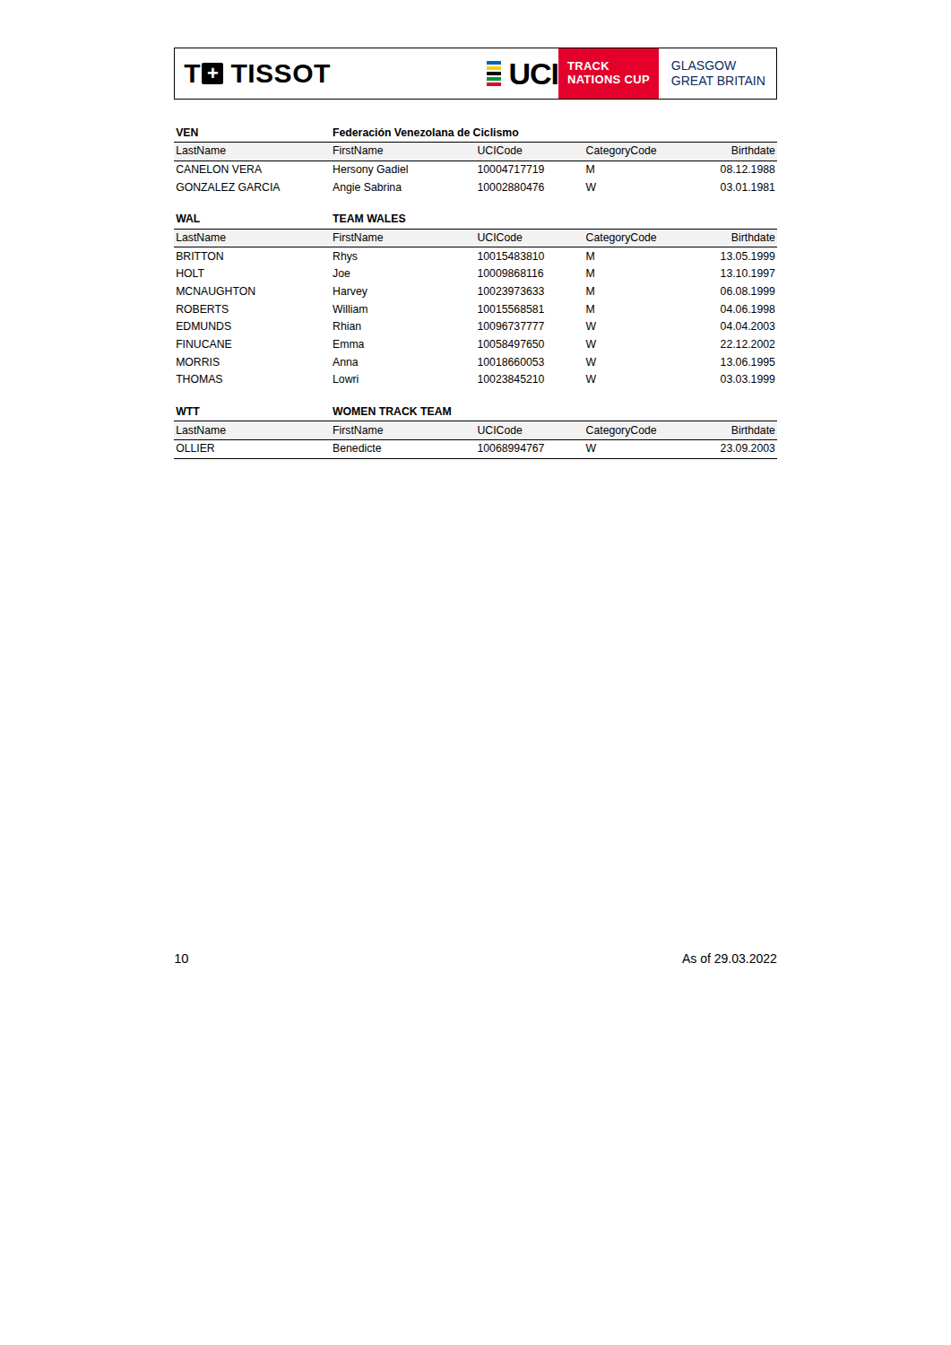T+
TISSOT
UCI
TRACK NATIONS CUP
GLASGOW GREAT BRITAIN
| VEN | Federación Venezolana de Ciclismo |
| LastName | FirstName | UCICode | CategoryCode | Birthdate |
| CANELON VERA | Hersony Gadiel | 10004717719 | M | 08.12.1988 |
| GONZALEZ GARCIA | Angie Sabrina | 10002880476 | W | 03.01.1981 |
| WAL | TEAM WALES |
| LastName | FirstName | UCICode | CategoryCode | Birthdate |
| BRITTON | Rhys | 10015483810 | M | 13.05.1999 |
| HOLT | Joe | 10009868116 | M | 13.10.1997 |
| MCNAUGHTON | Harvey | 10023973633 | M | 06.08.1999 |
| ROBERTS | William | 10015568581 | M | 04.06.1998 |
| EDMUNDS | Rhian | 10096737777 | W | 04.04.2003 |
| FINUCANE | Emma | 10058497650 | W | 22.12.2002 |
| MORRIS | Anna | 10018660053 | W | 13.06.1995 |
| THOMAS | Lowri | 10023845210 | W | 03.03.1999 |
| WTT | WOMEN TRACK TEAM |
| LastName | FirstName | UCICode | CategoryCode | Birthdate |
| OLLIER | Benedicte | 10068994767 | W | 23.09.2003 |
10
As of 29.03.2022